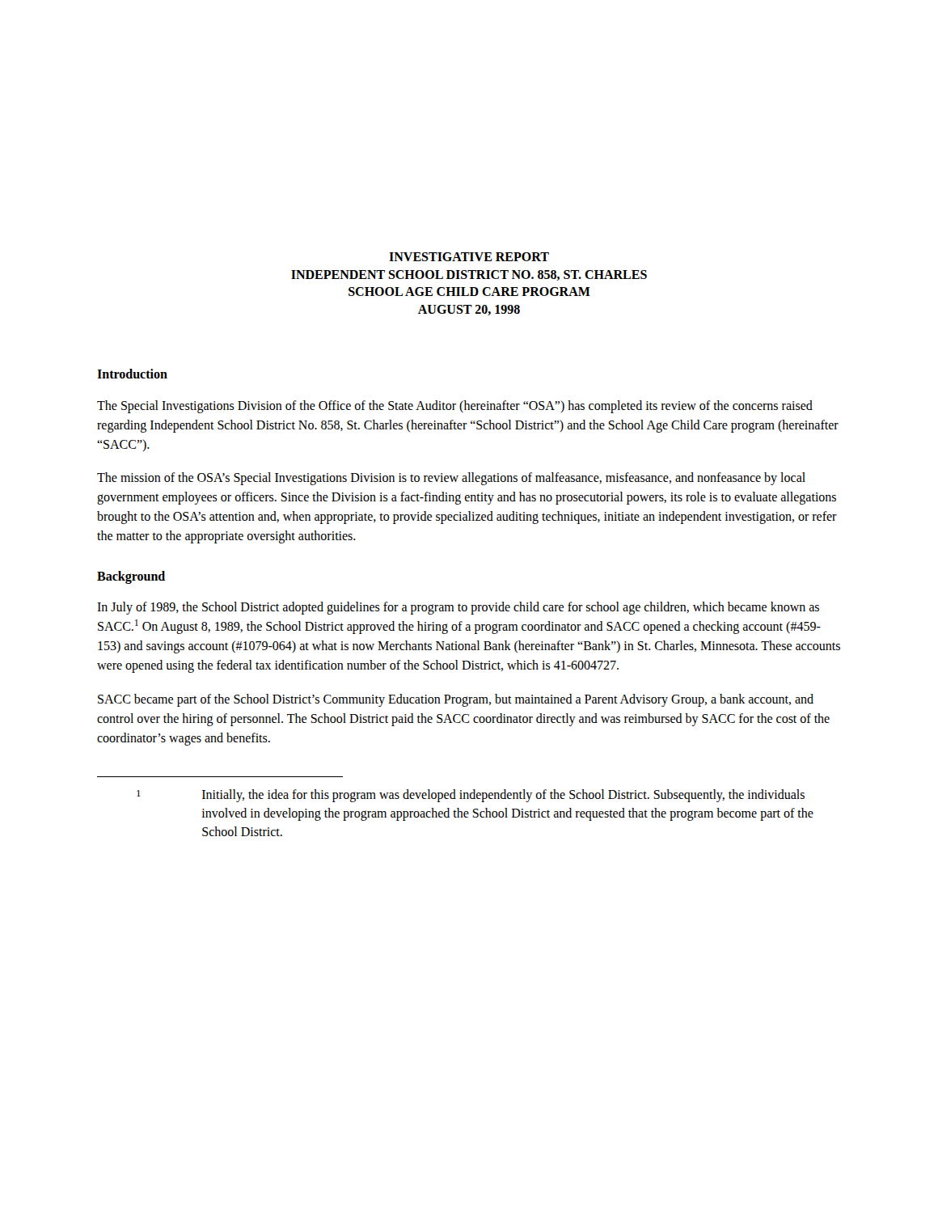INVESTIGATIVE REPORT
INDEPENDENT SCHOOL DISTRICT NO. 858, ST. CHARLES
SCHOOL AGE CHILD CARE PROGRAM
AUGUST 20, 1998
Introduction
The Special Investigations Division of the Office of the State Auditor (hereinafter “OSA”) has completed its review of the concerns raised regarding Independent School District No. 858, St. Charles (hereinafter “School District”) and the School Age Child Care program (hereinafter “SACC”).
The mission of the OSA’s Special Investigations Division is to review allegations of malfeasance, misfeasance, and nonfeasance by local government employees or officers. Since the Division is a fact-finding entity and has no prosecutorial powers, its role is to evaluate allegations brought to the OSA’s attention and, when appropriate, to provide specialized auditing techniques, initiate an independent investigation, or refer the matter to the appropriate oversight authorities.
Background
In July of 1989, the School District adopted guidelines for a program to provide child care for school age children, which became known as SACC.1 On August 8, 1989, the School District approved the hiring of a program coordinator and SACC opened a checking account (#459-153) and savings account (#1079-064) at what is now Merchants National Bank (hereinafter “Bank”) in St. Charles, Minnesota. These accounts were opened using the federal tax identification number of the School District, which is 41-6004727.
SACC became part of the School District’s Community Education Program, but maintained a Parent Advisory Group, a bank account, and control over the hiring of personnel. The School District paid the SACC coordinator directly and was reimbursed by SACC for the cost of the coordinator’s wages and benefits.
1
Initially, the idea for this program was developed independently of the School District. Subsequently, the individuals involved in developing the program approached the School District and requested that the program become part of the School District.